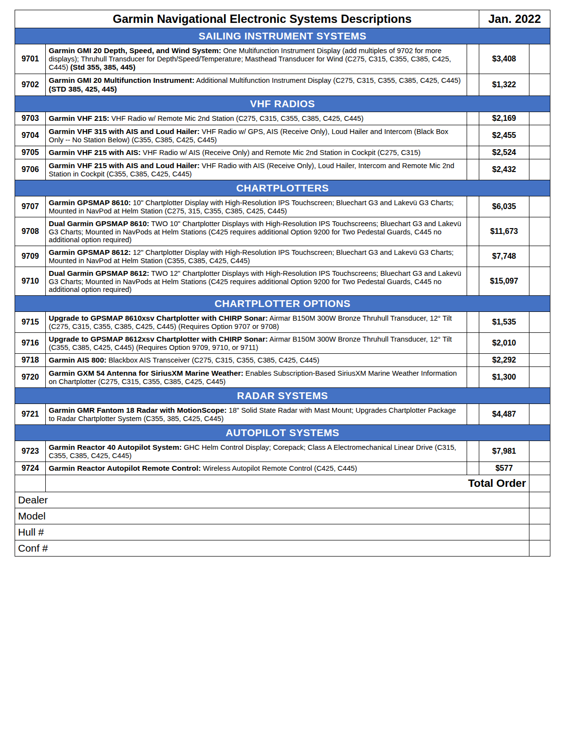| | Garmin Navigational Electronic Systems Descriptions | Jan. 2022 |
| SAILING INSTRUMENT SYSTEMS |
| 9701 | Garmin GMI 20 Depth, Speed, and Wind System: One Multifunction Instrument Display (add multiples of 9702 for more displays); Thruhull Transducer for Depth/Speed/Temperature; Masthead Transducer for Wind (C275, C315, C355, C385, C425, C445) (Std 355, 385, 445) | | $3,408 | |
| 9702 | Garmin GMI 20 Multifunction Instrument: Additional Multifunction Instrument Display (C275, C315, C355, C385, C425, C445) (STD 385, 425, 445) | | $1,322 | |
| VHF RADIOS |
| 9703 | Garmin VHF 215: VHF Radio w/ Remote Mic 2nd Station (C275, C315, C355, C385, C425, C445) | | $2,169 | |
| 9704 | Garmin VHF 315 with AIS and Loud Hailer: VHF Radio w/ GPS, AIS (Receive Only), Loud Hailer and Intercom (Black Box Only -- No Station Below) (C355, C385, C425, C445) | | $2,455 | |
| 9705 | Garmin VHF 215 with AIS: VHF Radio w/ AIS (Receive Only) and Remote Mic 2nd Station in Cockpit (C275, C315) | | $2,524 | |
| 9706 | Garmin VHF 215 with AIS and Loud Hailer: VHF Radio with AIS (Receive Only), Loud Hailer, Intercom and Remote Mic 2nd Station in Cockpit (C355, C385, C425, C445) | | $2,432 | |
| CHARTPLOTTERS |
| 9707 | Garmin GPSMAP 8610: 10" Chartplotter Display with High-Resolution IPS Touchscreen; Bluechart G3 and Lakevü G3 Charts; Mounted in NavPod at Helm Station (C275, 315, C355, C385, C425, C445) | | $6,035 | |
| 9708 | Dual Garmin GPSMAP 8610: TWO 10" Chartplotter Displays with High-Resolution IPS Touchscreens; Bluechart G3 and Lakevü G3 Charts; Mounted in NavPods at Helm Stations (C425 requires additional Option 9200 for Two Pedestal Guards, C445 no additional option required) | | $11,673 | |
| 9709 | Garmin GPSMAP 8612: 12" Chartplotter Display with High-Resolution IPS Touchscreen; Bluechart G3 and Lakevü G3 Charts; Mounted in NavPod at Helm Station (C355, C385, C425, C445) | | $7,748 | |
| 9710 | Dual Garmin GPSMAP 8612: TWO 12" Chartplotter Displays with High-Resolution IPS Touchscreens; Bluechart G3 and Lakevü G3 Charts; Mounted in NavPods at Helm Stations (C425 requires additional Option 9200 for Two Pedestal Guards, C445 no additional option required) | | $15,097 | |
| CHARTPLOTTER OPTIONS |
| 9715 | Upgrade to GPSMAP 8610xsv Chartplotter with CHIRP Sonar: Airmar B150M 300W Bronze Thruhull Transducer, 12° Tilt (C275, C315, C355, C385, C425, C445) (Requires Option 9707 or 9708) | | $1,535 | |
| 9716 | Upgrade to GPSMAP 8612xsv Chartplotter with CHIRP Sonar: Airmar B150M 300W Bronze Thruhull Transducer, 12° Tilt (C355, C385, C425, C445) (Requires Option 9709, 9710, or 9711) | | $2,010 | |
| 9718 | Garmin AIS 800: Blackbox AIS Transceiver (C275, C315, C355, C385, C425, C445) | | $2,292 | |
| 9720 | Garmin GXM 54 Antenna for SiriusXM Marine Weather: Enables Subscription-Based SiriusXM Marine Weather Information on Chartplotter (C275, C315, C355, C385, C425, C445) | | $1,300 | |
| RADAR SYSTEMS |
| 9721 | Garmin GMR Fantom 18 Radar with MotionScope: 18" Solid State Radar with Mast Mount; Upgrades Chartplotter Package to Radar Chartplotter System (C355, 385, C425, C445) | | $4,487 | |
| AUTOPILOT SYSTEMS |
| 9723 | Garmin Reactor 40 Autopilot System: GHC Helm Control Display; Corepack; Class A Electromechanical Linear Drive (C315, C355, C385, C425, C445) | | $7,981 | |
| 9724 | Garmin Reactor Autopilot Remote Control: Wireless Autopilot Remote Control (C425, C445) | | $577 | |
| | Total Order | |
| Dealer | | |
| Model | | |
| Hull # | | |
| Conf # | | |